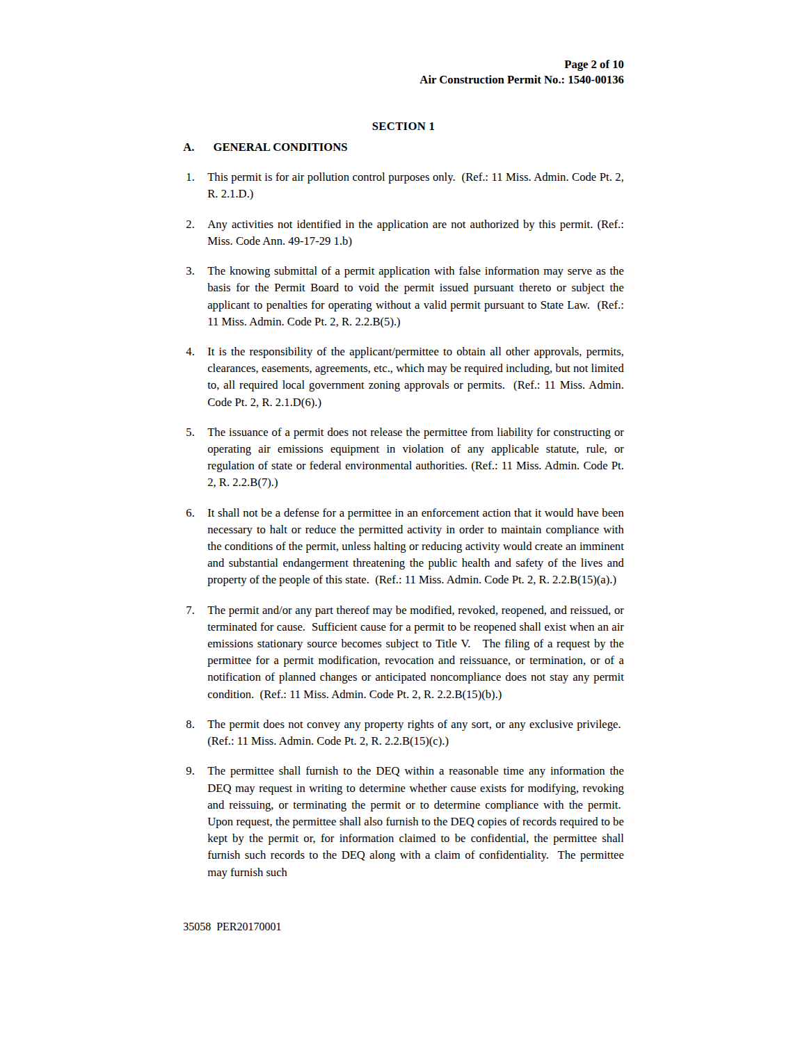Page 2 of 10
Air Construction Permit No.: 1540-00136
SECTION 1
A. GENERAL CONDITIONS
This permit is for air pollution control purposes only. (Ref.: 11 Miss. Admin. Code Pt. 2, R. 2.1.D.)
Any activities not identified in the application are not authorized by this permit. (Ref.: Miss. Code Ann. 49-17-29 1.b)
The knowing submittal of a permit application with false information may serve as the basis for the Permit Board to void the permit issued pursuant thereto or subject the applicant to penalties for operating without a valid permit pursuant to State Law. (Ref.: 11 Miss. Admin. Code Pt. 2, R. 2.2.B(5).)
It is the responsibility of the applicant/permittee to obtain all other approvals, permits, clearances, easements, agreements, etc., which may be required including, but not limited to, all required local government zoning approvals or permits. (Ref.: 11 Miss. Admin. Code Pt. 2, R. 2.1.D(6).)
The issuance of a permit does not release the permittee from liability for constructing or operating air emissions equipment in violation of any applicable statute, rule, or regulation of state or federal environmental authorities. (Ref.: 11 Miss. Admin. Code Pt. 2, R. 2.2.B(7).)
It shall not be a defense for a permittee in an enforcement action that it would have been necessary to halt or reduce the permitted activity in order to maintain compliance with the conditions of the permit, unless halting or reducing activity would create an imminent and substantial endangerment threatening the public health and safety of the lives and property of the people of this state. (Ref.: 11 Miss. Admin. Code Pt. 2, R. 2.2.B(15)(a).)
The permit and/or any part thereof may be modified, revoked, reopened, and reissued, or terminated for cause. Sufficient cause for a permit to be reopened shall exist when an air emissions stationary source becomes subject to Title V. The filing of a request by the permittee for a permit modification, revocation and reissuance, or termination, or of a notification of planned changes or anticipated noncompliance does not stay any permit condition. (Ref.: 11 Miss. Admin. Code Pt. 2, R. 2.2.B(15)(b).)
The permit does not convey any property rights of any sort, or any exclusive privilege. (Ref.: 11 Miss. Admin. Code Pt. 2, R. 2.2.B(15)(c).)
The permittee shall furnish to the DEQ within a reasonable time any information the DEQ may request in writing to determine whether cause exists for modifying, revoking and reissuing, or terminating the permit or to determine compliance with the permit. Upon request, the permittee shall also furnish to the DEQ copies of records required to be kept by the permit or, for information claimed to be confidential, the permittee shall furnish such records to the DEQ along with a claim of confidentiality. The permittee may furnish such
35058 PER20170001